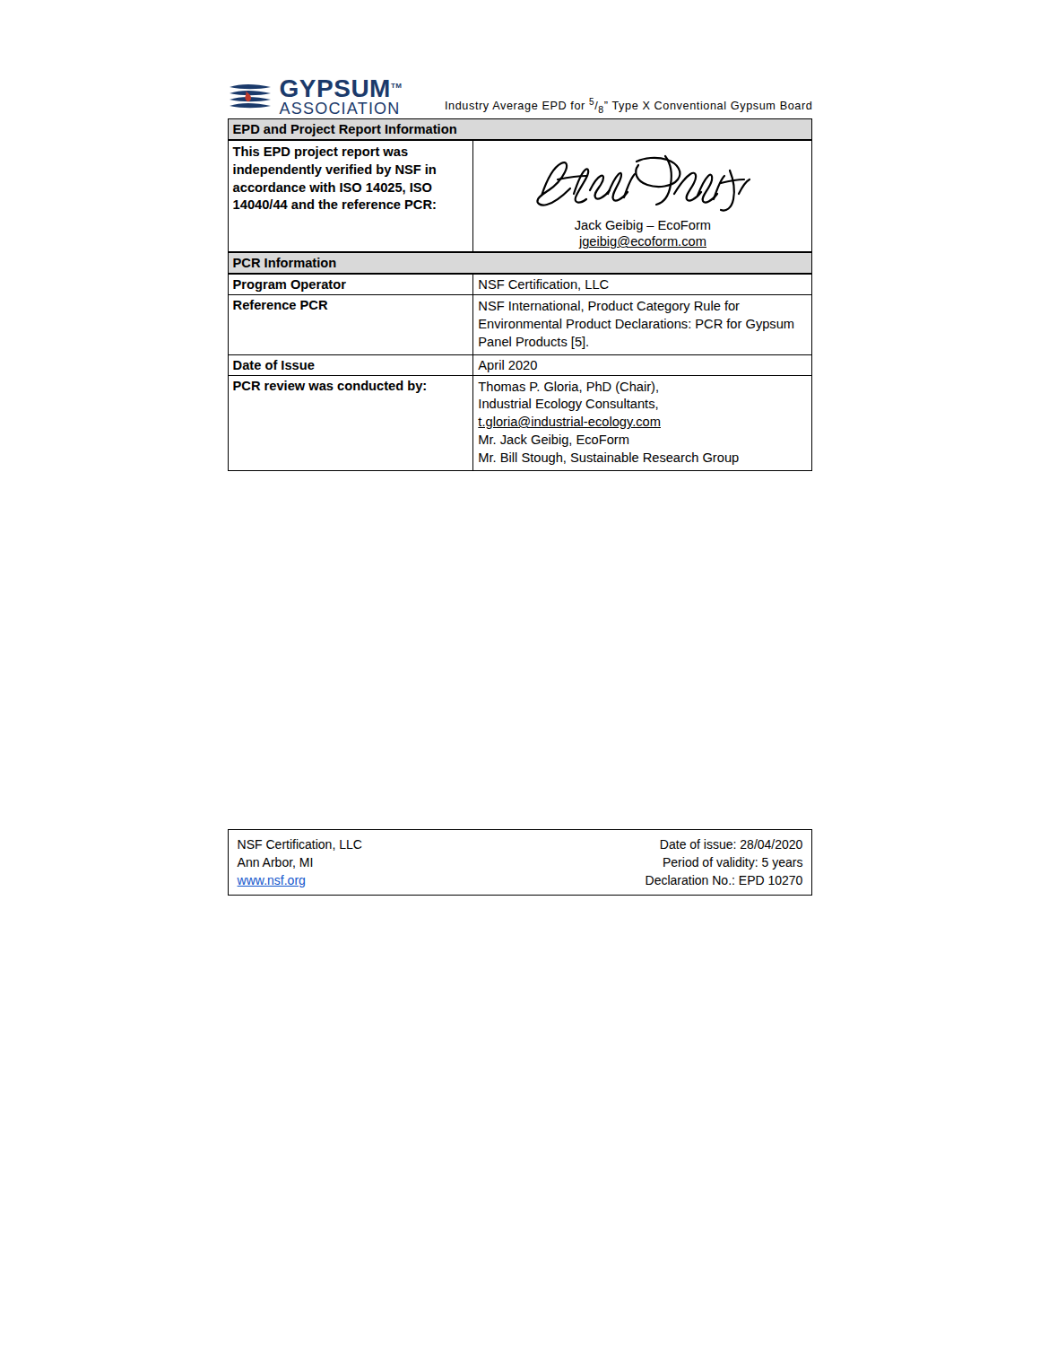GYPSUMTM ASSOCIATION
Industry Average EPD for 5/8” Type X Conventional Gypsum Board
EPD and Project Report Information
| This EPD project report was independently verified by NSF in accordance with ISO 14025, ISO 14040/44 and the reference PCR: | Jack Geibig – EcoForm jgeibig@ecoform.com |
PCR Information
| Program Operator | NSF Certification, LLC |
| Reference PCR | NSF International, Product Category Rule for Environmental Product Declarations: PCR for Gypsum Panel Products [5]. |
| Date of Issue | April 2020 |
| PCR review was conducted by: | Thomas P. Gloria, PhD (Chair), Industrial Ecology Consultants, t.gloria@industrial-ecology.com Mr. Jack Geibig, EcoForm Mr. Bill Stough, Sustainable Research Group |
NSF Certification, LLC
Ann Arbor, MI
www.nsf.org
Date of issue: 28/04/2020
Period of validity: 5 years
Declaration No.: EPD 10270